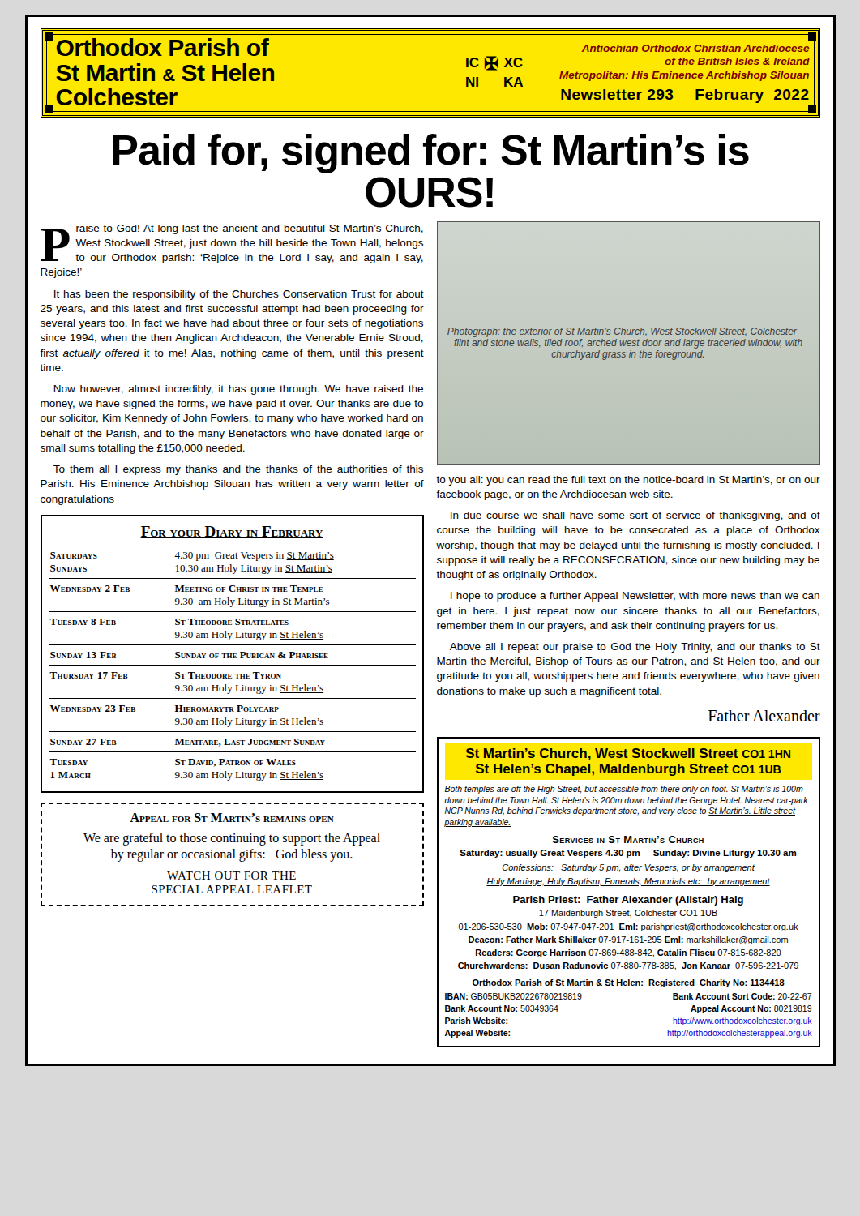Orthodox Parish of St Martin & St Helen Colchester
| IC | ✠ | XC |
| NI | | KA |
Antiochian Orthodox Christian Archdiocese
of the British Isles & Ireland
Metropolitan: His Eminence Archbishop Silouan
Newsletter 293 February 2022
Paid for, signed for: St Martin’s is OURS!
Praise to God! At long last the ancient and beautiful St Martin’s Church, West Stockwell Street, just down the hill beside the Town Hall, belongs to our Orthodox parish: ‘Rejoice in the Lord I say, and again I say, Rejoice!’
It has been the responsibility of the Churches Conservation Trust for about 25 years, and this latest and first successful attempt had been proceeding for several years too. In fact we have had about three or four sets of negotiations since 1994, when the then Anglican Archdeacon, the Venerable Ernie Stroud, first actually offered it to me! Alas, nothing came of them, until this present time.
Now however, almost incredibly, it has gone through. We have raised the money, we have signed the forms, we have paid it over. Our thanks are due to our solicitor, Kim Kennedy of John Fowlers, to many who have worked hard on behalf of the Parish, and to the many Benefactors who have donated large or small sums totalling the £150,000 needed.
To them all I express my thanks and the thanks of the authorities of this Parish. His Eminence Archbishop Silouan has written a very warm letter of congratulations
For your Diary in February
| Saturdays Sundays | 4.30 pm Great Vespers in St Martin’s 10.30 am Holy Liturgy in St Martin’s |
| Wednesday 2 Feb | Meeting of Christ in the Temple 9.30 am Holy Liturgy in St Martin’s |
| Tuesday 8 Feb | St Theodore Stratelates 9.30 am Holy Liturgy in St Helen’s |
| Sunday 13 Feb | Sunday of the Pubican & Pharisee |
| Thursday 17 Feb | St Theodore the Tyron 9.30 am Holy Liturgy in St Helen’s |
| Wednesday 23 Feb | Hieromarytr Polycarp 9.30 am Holy Liturgy in St Helen’s |
| Sunday 27 Feb | Meatfare, Last Judgment Sunday |
| Tuesday 1 March | St David, Patron of Wales 9.30 am Holy Liturgy in St Helen’s |
Appeal for St Martin’s remains open
We are grateful to those continuing to support the Appeal
by regular or occasional gifts: God bless you.
WATCH OUT FOR THE
SPECIAL APPEAL LEAFLET
Photograph: the exterior of St Martin’s Church, West Stockwell Street, Colchester — flint and stone walls, tiled roof, arched west door and large traceried window, with churchyard grass in the foreground.
to you all: you can read the full text on the notice-board in St Martin’s, or on our facebook page, or on the Archdiocesan web-site.
In due course we shall have some sort of service of thanksgiving, and of course the building will have to be consecrated as a place of Orthodox worship, though that may be delayed until the furnishing is mostly concluded. I suppose it will really be a RECONSECRATION, since our new building may be thought of as originally Orthodox.
I hope to produce a further Appeal Newsletter, with more news than we can get in here. I just repeat now our sincere thanks to all our Benefactors, remember them in our prayers, and ask their continuing prayers for us.
Above all I repeat our praise to God the Holy Trinity, and our thanks to St Martin the Merciful, Bishop of Tours as our Patron, and St Helen too, and our gratitude to you all, worshippers here and friends everywhere, who have given donations to make up such a magnificent total.
Father Alexander
St Martin’s Church, West Stockwell Street CO1 1HN
St Helen’s Chapel, Maldenburgh Street CO1 1UB
Both temples are off the High Street, but accessible from there only on foot. St Martin’s is 100m down behind the Town Hall. St Helen’s is 200m down behind the George Hotel. Nearest car-park NCP Nunns Rd, behind Fenwicks department store, and very close to St Martin’s. Little street parking available.
Services in St Martin’s Church
Saturday: usually Great Vespers 4.30 pm Sunday: Divine Liturgy 10.30 am
Confessions: Saturday 5 pm, after Vespers, or by arrangement
Holy Marriage, Holy Baptism, Funerals, Memorials etc: by arrangement
Parish Priest: Father Alexander (Alistair) Haig
17 Maidenburgh Street, Colchester CO1 1UB
01-206-530-530 Mob: 07-947-047-201 Eml: parishpriest@orthodoxcolchester.org.uk
Deacon: Father Mark Shillaker 07-917-161-295 Eml: markshillaker@gmail.com
Readers: George Harrison 07-869-488-842, Catalin Fliscu 07-815-682-820
Churchwardens: Dusan Radunovic 07-880-778-385, Jon Kanaar 07-596-221-079
Orthodox Parish of St Martin & St Helen: Registered Charity No: 1134418
IBAN: GB05BUKB20226780219819 Bank Account Sort Code: 20-22-67
Bank Account No: 50349364 Appeal Account No: 80219819
Parish Website: http://www.orthodoxcolchester.org.uk
Appeal Website: http://orthodoxcolchesterappeal.org.uk